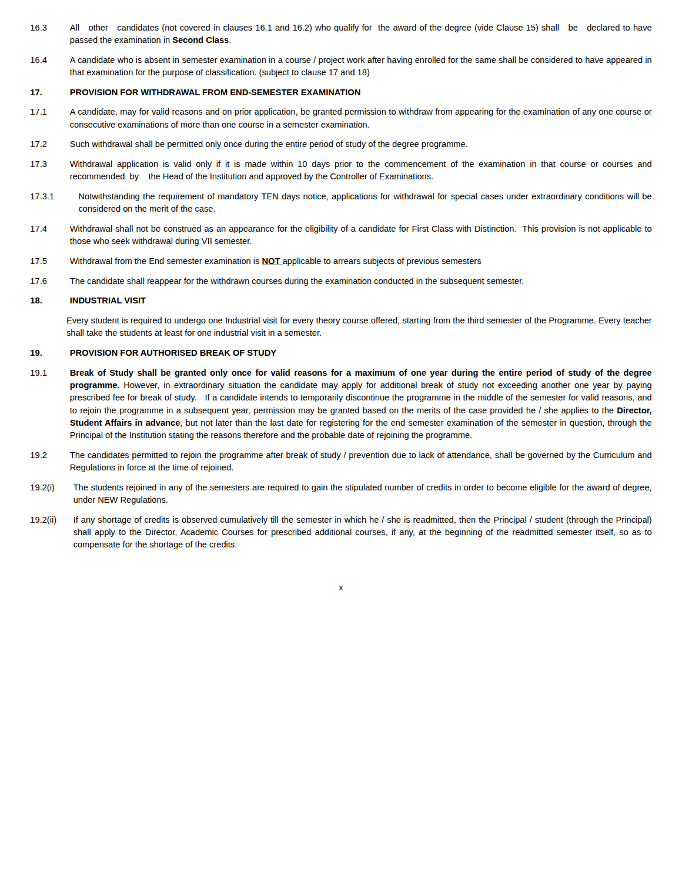16.3
All other candidates (not covered in clauses 16.1 and 16.2) who qualify for the award of the degree (vide Clause 15) shall be declared to have passed the examination in Second Class.
16.4
A candidate who is absent in semester examination in a course / project work after having enrolled for the same shall be considered to have appeared in that examination for the purpose of classification. (subject to clause 17 and 18)
17.
PROVISION FOR WITHDRAWAL FROM END-SEMESTER EXAMINATION
17.1
A candidate, may for valid reasons and on prior application, be granted permission to withdraw from appearing for the examination of any one course or consecutive examinations of more than one course in a semester examination.
17.2
Such withdrawal shall be permitted only once during the entire period of study of the degree programme.
17.3
Withdrawal application is valid only if it is made within 10 days prior to the commencement of the examination in that course or courses and recommended by the Head of the Institution and approved by the Controller of Examinations.
17.3.1
Notwithstanding the requirement of mandatory TEN days notice, applications for withdrawal for special cases under extraordinary conditions will be considered on the merit of the case.
17.4
Withdrawal shall not be construed as an appearance for the eligibility of a candidate for First Class with Distinction. This provision is not applicable to those who seek withdrawal during VII semester.
17.5
Withdrawal from the End semester examination is NOT applicable to arrears subjects of previous semesters
17.6
The candidate shall reappear for the withdrawn courses during the examination conducted in the subsequent semester.
18.
INDUSTRIAL VISIT
Every student is required to undergo one Industrial visit for every theory course offered, starting from the third semester of the Programme. Every teacher shall take the students at least for one industrial visit in a semester.
19.
PROVISION FOR AUTHORISED BREAK OF STUDY
19.1
Break of Study shall be granted only once for valid reasons for a maximum of one year during the entire period of study of the degree programme. However, in extraordinary situation the candidate may apply for additional break of study not exceeding another one year by paying prescribed fee for break of study. If a candidate intends to temporarily discontinue the programme in the middle of the semester for valid reasons, and to rejoin the programme in a subsequent year, permission may be granted based on the merits of the case provided he / she applies to the Director, Student Affairs in advance, but not later than the last date for registering for the end semester examination of the semester in question, through the Principal of the Institution stating the reasons therefore and the probable date of rejoining the programme.
19.2
The candidates permitted to rejoin the programme after break of study / prevention due to lack of attendance, shall be governed by the Curriculum and Regulations in force at the time of rejoined.
19.2(i)
The students rejoined in any of the semesters are required to gain the stipulated number of credits in order to become eligible for the award of degree, under NEW Regulations.
19.2(ii)
If any shortage of credits is observed cumulatively till the semester in which he / she is readmitted, then the Principal / student (through the Principal) shall apply to the Director, Academic Courses for prescribed additional courses, if any, at the beginning of the readmitted semester itself, so as to compensate for the shortage of the credits.
x